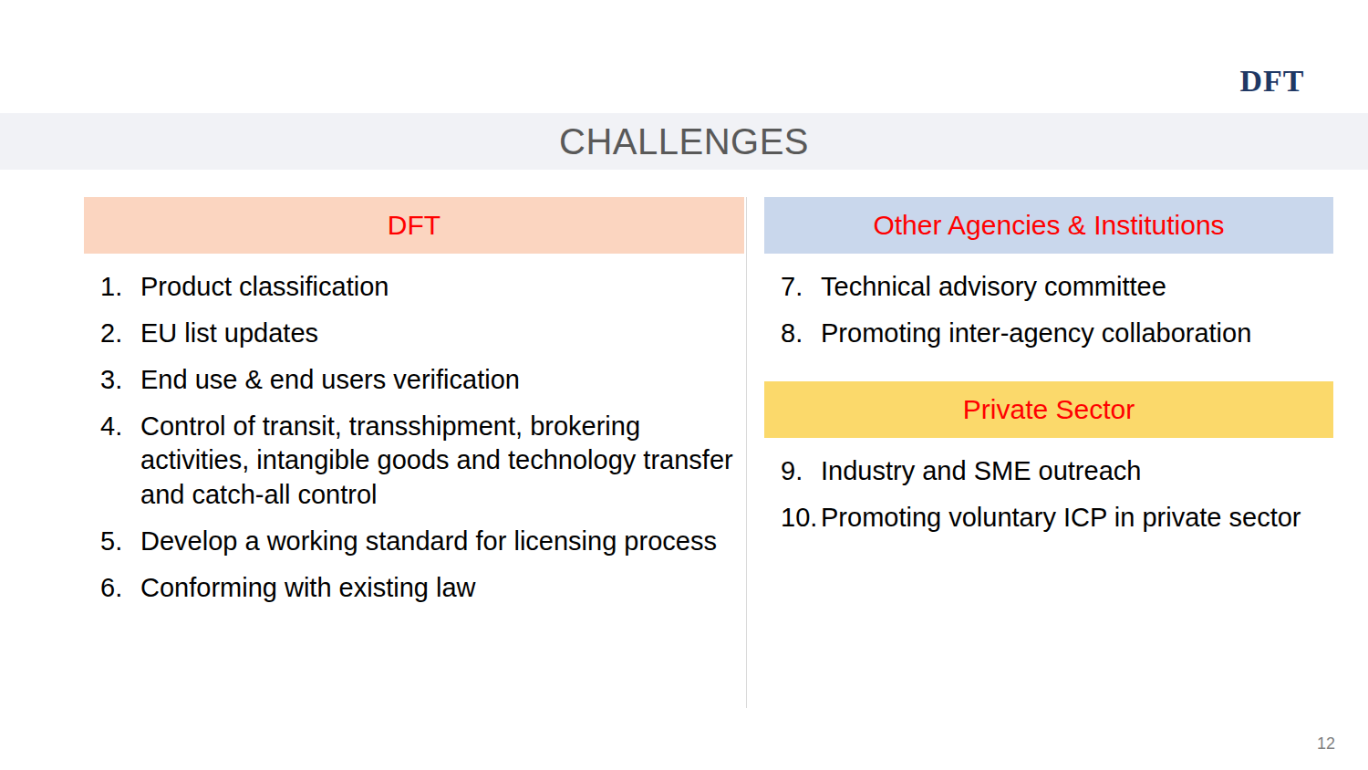DFT
CHALLENGES
DFT
Product classification
EU list updates
End use & end users verification
Control of transit, transshipment, brokering activities, intangible goods and technology transfer and catch-all control
Develop a working standard for licensing process
Conforming with existing law
Other Agencies & Institutions
Technical advisory committee
Promoting inter-agency collaboration
Private Sector
Industry and SME outreach
Promoting voluntary ICP in private sector
12